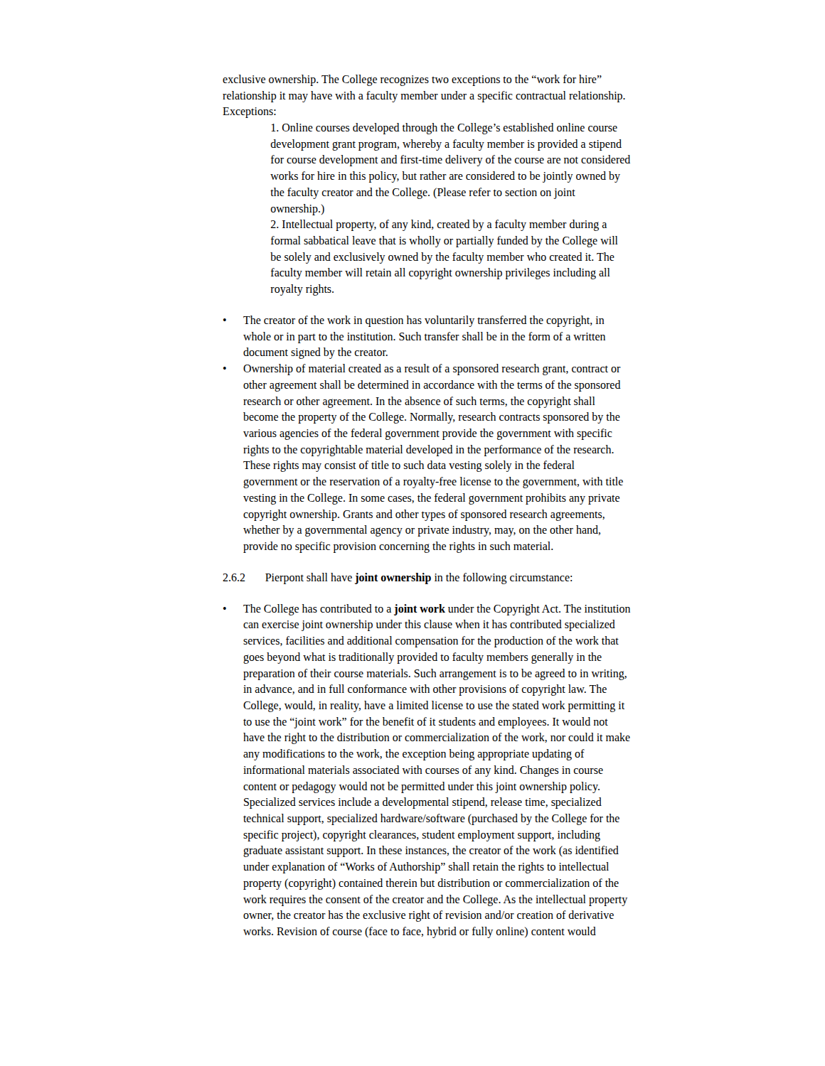exclusive ownership. The College recognizes two exceptions to the “work for hire” relationship it may have with a faculty member under a specific contractual relationship. Exceptions:
1. Online courses developed through the College’s established online course development grant program, whereby a faculty member is provided a stipend for course development and first-time delivery of the course are not considered works for hire in this policy, but rather are considered to be jointly owned by the faculty creator and the College. (Please refer to section on joint ownership.)
2. Intellectual property, of any kind, created by a faculty member during a formal sabbatical leave that is wholly or partially funded by the College will be solely and exclusively owned by the faculty member who created it. The faculty member will retain all copyright ownership privileges including all royalty rights.
The creator of the work in question has voluntarily transferred the copyright, in whole or in part to the institution. Such transfer shall be in the form of a written document signed by the creator.
Ownership of material created as a result of a sponsored research grant, contract or other agreement shall be determined in accordance with the terms of the sponsored research or other agreement. In the absence of such terms, the copyright shall become the property of the College. Normally, research contracts sponsored by the various agencies of the federal government provide the government with specific rights to the copyrightable material developed in the performance of the research. These rights may consist of title to such data vesting solely in the federal government or the reservation of a royalty-free license to the government, with title vesting in the College. In some cases, the federal government prohibits any private copyright ownership. Grants and other types of sponsored research agreements, whether by a governmental agency or private industry, may, on the other hand, provide no specific provision concerning the rights in such material.
2.6.2
Pierpont shall have joint ownership in the following circumstance:
The College has contributed to a joint work under the Copyright Act. The institution can exercise joint ownership under this clause when it has contributed specialized services, facilities and additional compensation for the production of the work that goes beyond what is traditionally provided to faculty members generally in the preparation of their course materials. Such arrangement is to be agreed to in writing, in advance, and in full conformance with other provisions of copyright law. The College, would, in reality, have a limited license to use the stated work permitting it to use the “joint work” for the benefit of it students and employees. It would not have the right to the distribution or commercialization of the work, nor could it make any modifications to the work, the exception being appropriate updating of informational materials associated with courses of any kind. Changes in course content or pedagogy would not be permitted under this joint ownership policy. Specialized services include a developmental stipend, release time, specialized technical support, specialized hardware/software (purchased by the College for the specific project), copyright clearances, student employment support, including graduate assistant support. In these instances, the creator of the work (as identified under explanation of “Works of Authorship” shall retain the rights to intellectual property (copyright) contained therein but distribution or commercialization of the work requires the consent of the creator and the College. As the intellectual property owner, the creator has the exclusive right of revision and/or creation of derivative works. Revision of course (face to face, hybrid or fully online) content would